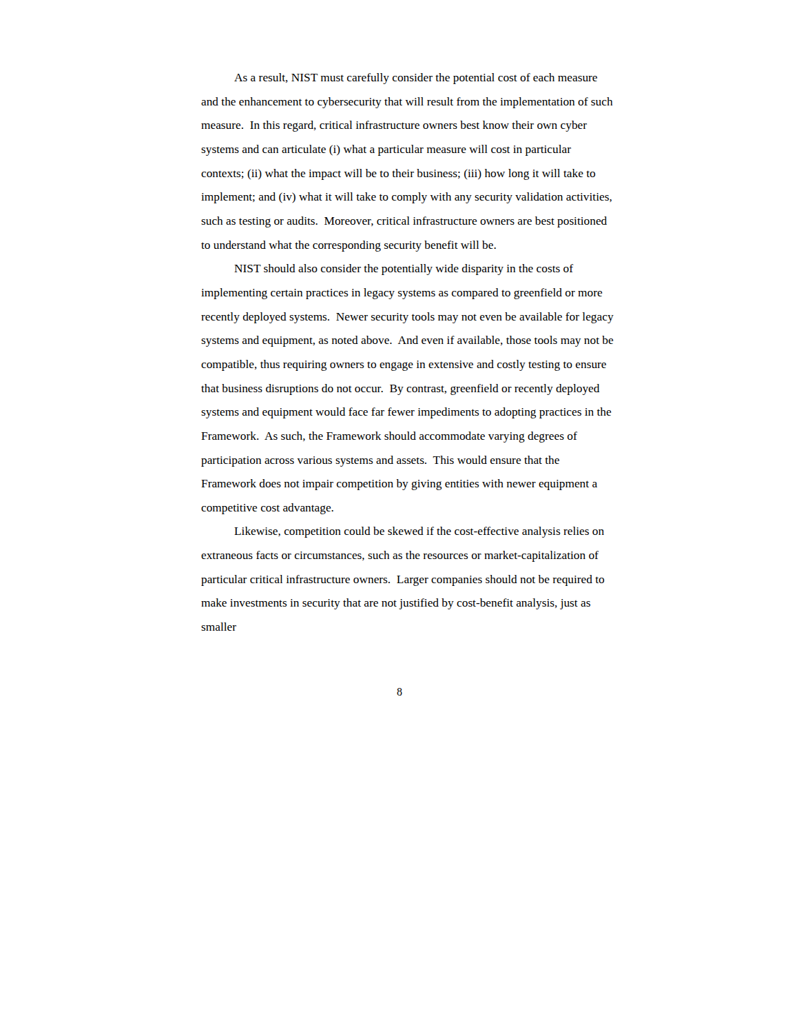As a result, NIST must carefully consider the potential cost of each measure and the enhancement to cybersecurity that will result from the implementation of such measure. In this regard, critical infrastructure owners best know their own cyber systems and can articulate (i) what a particular measure will cost in particular contexts; (ii) what the impact will be to their business; (iii) how long it will take to implement; and (iv) what it will take to comply with any security validation activities, such as testing or audits. Moreover, critical infrastructure owners are best positioned to understand what the corresponding security benefit will be.
NIST should also consider the potentially wide disparity in the costs of implementing certain practices in legacy systems as compared to greenfield or more recently deployed systems. Newer security tools may not even be available for legacy systems and equipment, as noted above. And even if available, those tools may not be compatible, thus requiring owners to engage in extensive and costly testing to ensure that business disruptions do not occur. By contrast, greenfield or recently deployed systems and equipment would face far fewer impediments to adopting practices in the Framework. As such, the Framework should accommodate varying degrees of participation across various systems and assets. This would ensure that the Framework does not impair competition by giving entities with newer equipment a competitive cost advantage.
Likewise, competition could be skewed if the cost-effective analysis relies on extraneous facts or circumstances, such as the resources or market-capitalization of particular critical infrastructure owners. Larger companies should not be required to make investments in security that are not justified by cost-benefit analysis, just as smaller
8